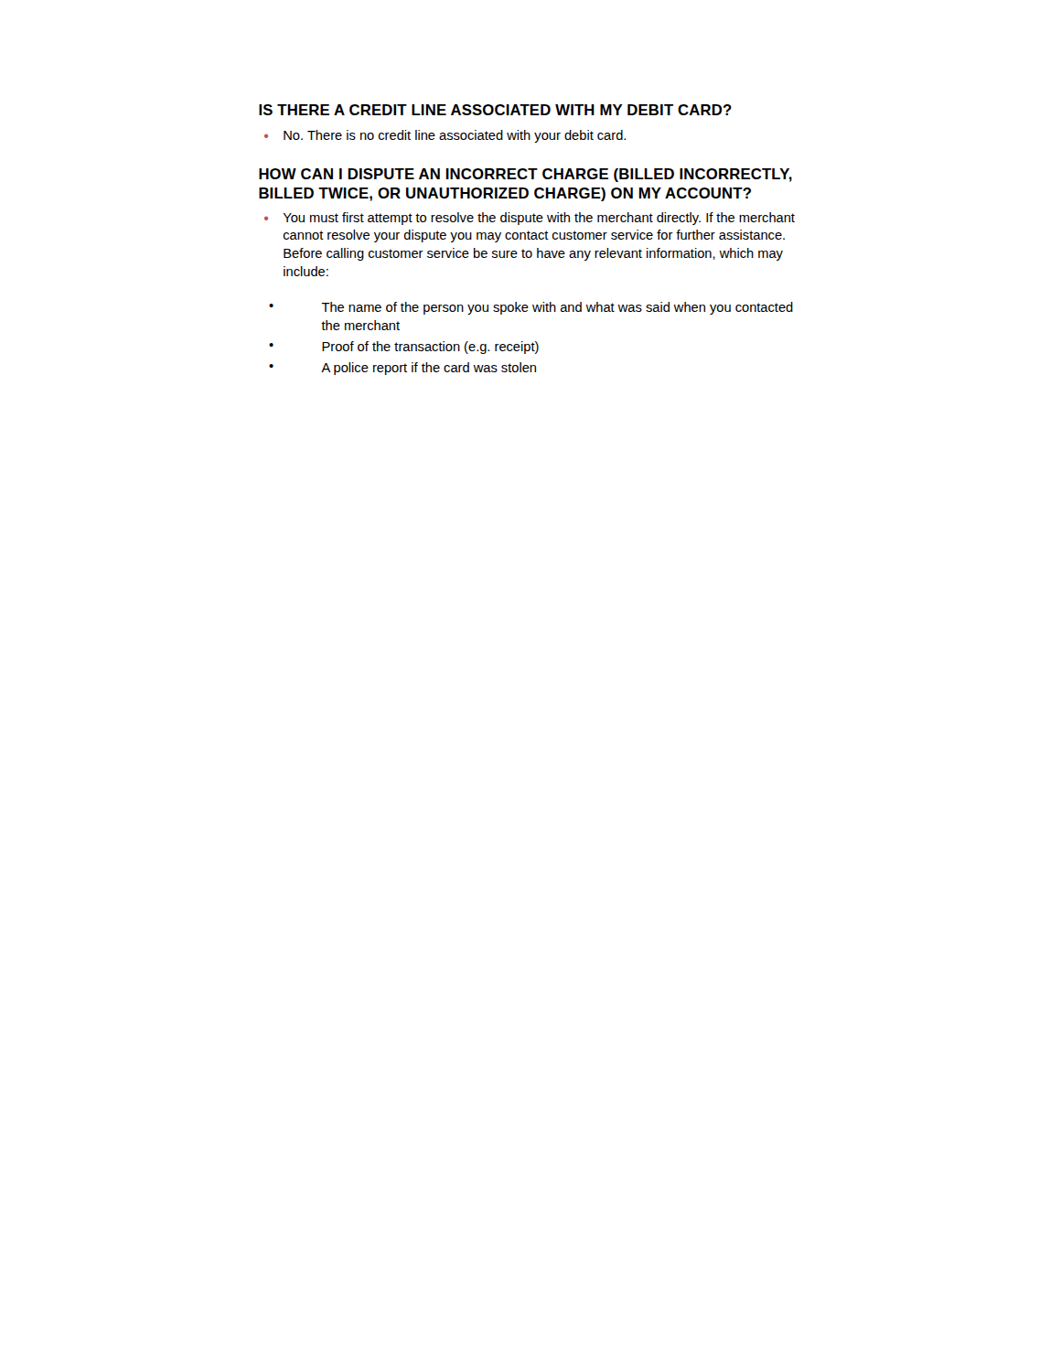IS THERE A CREDIT LINE ASSOCIATED WITH MY DEBIT CARD?
No. There is no credit line associated with your debit card.
HOW CAN I DISPUTE AN INCORRECT CHARGE (BILLED INCORRECTLY, BILLED TWICE, OR UNAUTHORIZED CHARGE) ON MY ACCOUNT?
You must first attempt to resolve the dispute with the merchant directly. If the merchant cannot resolve your dispute you may contact customer service for further assistance. Before calling customer service be sure to have any relevant information, which may include:
The name of the person you spoke with and what was said when you contacted the merchant
Proof of the transaction (e.g. receipt)
A police report if the card was stolen